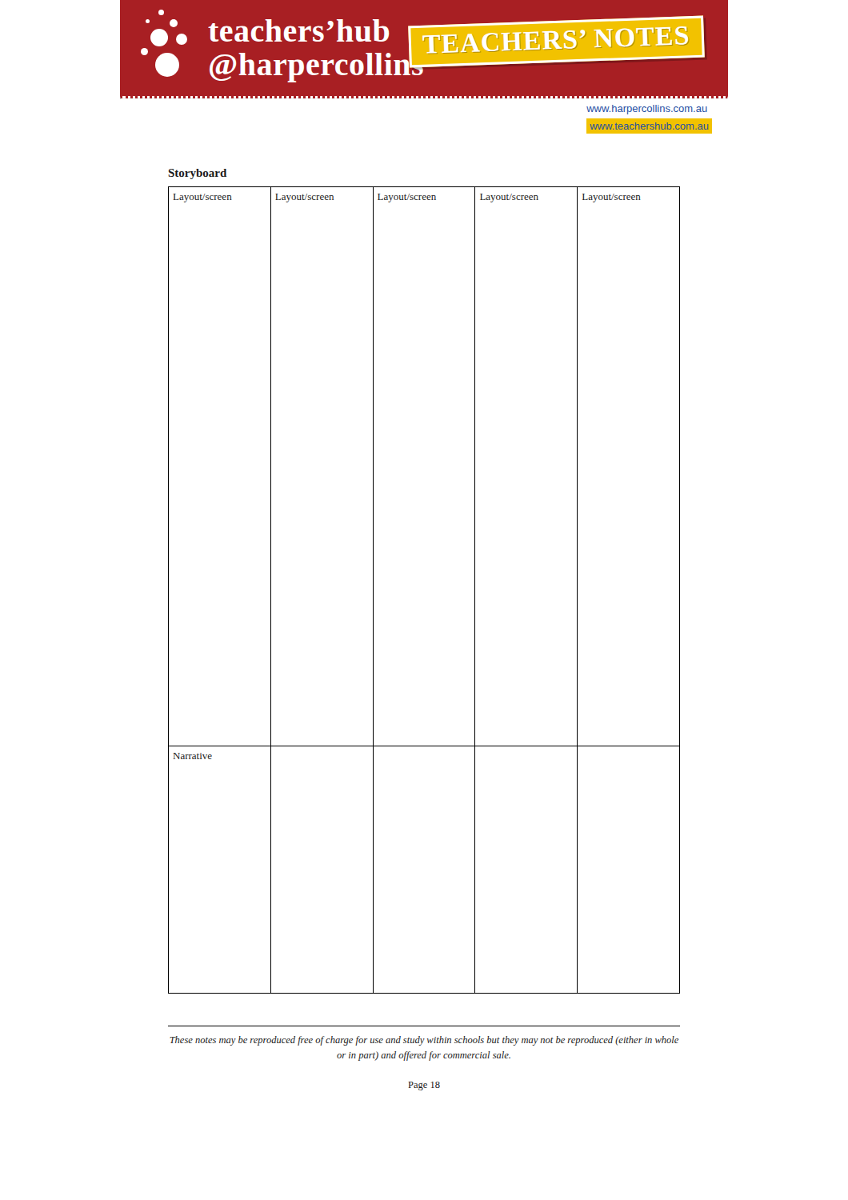teachers’hub
@harpercollins
TEACHERS’ NOTES
www.harpercollins.com.au
www.teachershub.com.au
Storyboard
| Layout/screen | Layout/screen | Layout/screen | Layout/screen | Layout/screen |
| Narrative | | | | |
These notes may be reproduced free of charge for use and study within schools but they may not be reproduced (either in whole or in part) and offered for commercial sale.
Page 18